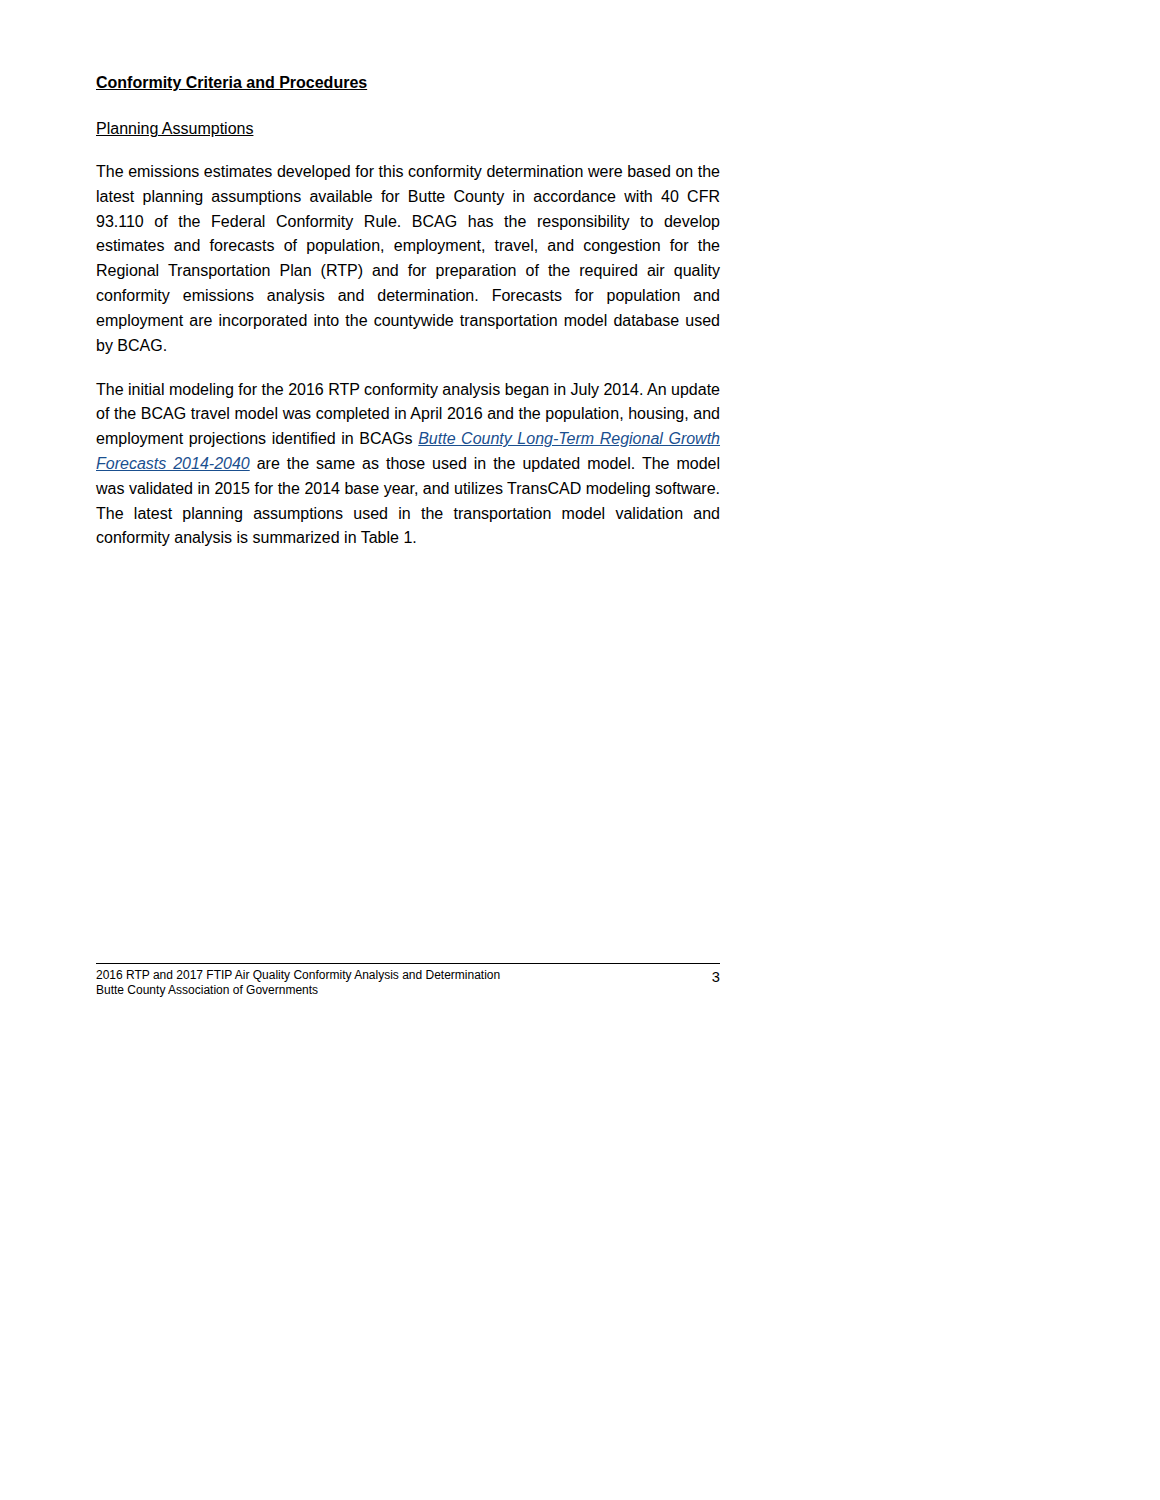Conformity Criteria and Procedures
Planning Assumptions
The emissions estimates developed for this conformity determination were based on the latest planning assumptions available for Butte County in accordance with 40 CFR 93.110 of the Federal Conformity Rule. BCAG has the responsibility to develop estimates and forecasts of population, employment, travel, and congestion for the Regional Transportation Plan (RTP) and for preparation of the required air quality conformity emissions analysis and determination. Forecasts for population and employment are incorporated into the countywide transportation model database used by BCAG.
The initial modeling for the 2016 RTP conformity analysis began in July 2014. An update of the BCAG travel model was completed in April 2016 and the population, housing, and employment projections identified in BCAGs Butte County Long-Term Regional Growth Forecasts 2014-2040 are the same as those used in the updated model. The model was validated in 2015 for the 2014 base year, and utilizes TransCAD modeling software. The latest planning assumptions used in the transportation model validation and conformity analysis is summarized in Table 1.
2016 RTP and 2017 FTIP Air Quality Conformity Analysis and Determination
Butte County Association of Governments
3